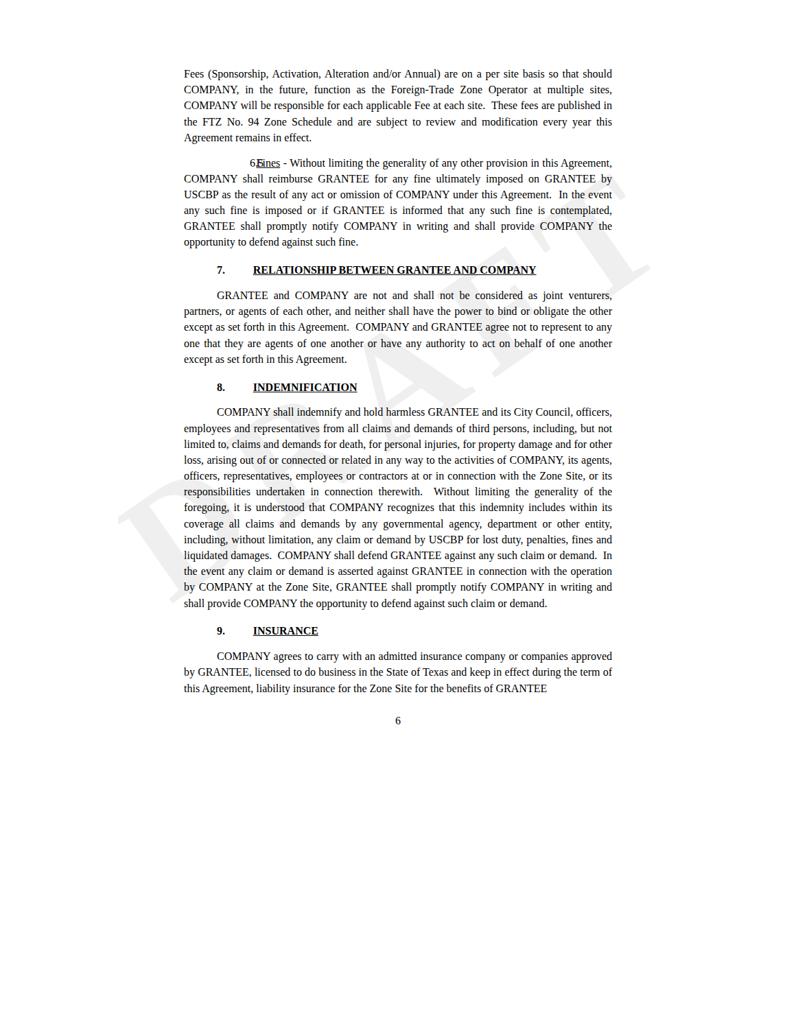DRAFT
Fees (Sponsorship, Activation, Alteration and/or Annual) are on a per site basis so that should COMPANY, in the future, function as the Foreign-Trade Zone Operator at multiple sites, COMPANY will be responsible for each applicable Fee at each site. These fees are published in the FTZ No. 94 Zone Schedule and are subject to review and modification every year this Agreement remains in effect.
6.5 Fines - Without limiting the generality of any other provision in this Agreement, COMPANY shall reimburse GRANTEE for any fine ultimately imposed on GRANTEE by USCBP as the result of any act or omission of COMPANY under this Agreement. In the event any such fine is imposed or if GRANTEE is informed that any such fine is contemplated, GRANTEE shall promptly notify COMPANY in writing and shall provide COMPANY the opportunity to defend against such fine.
7. RELATIONSHIP BETWEEN GRANTEE AND COMPANY
GRANTEE and COMPANY are not and shall not be considered as joint venturers, partners, or agents of each other, and neither shall have the power to bind or obligate the other except as set forth in this Agreement. COMPANY and GRANTEE agree not to represent to any one that they are agents of one another or have any authority to act on behalf of one another except as set forth in this Agreement.
8. INDEMNIFICATION
COMPANY shall indemnify and hold harmless GRANTEE and its City Council, officers, employees and representatives from all claims and demands of third persons, including, but not limited to, claims and demands for death, for personal injuries, for property damage and for other loss, arising out of or connected or related in any way to the activities of COMPANY, its agents, officers, representatives, employees or contractors at or in connection with the Zone Site, or its responsibilities undertaken in connection therewith. Without limiting the generality of the foregoing, it is understood that COMPANY recognizes that this indemnity includes within its coverage all claims and demands by any governmental agency, department or other entity, including, without limitation, any claim or demand by USCBP for lost duty, penalties, fines and liquidated damages. COMPANY shall defend GRANTEE against any such claim or demand. In the event any claim or demand is asserted against GRANTEE in connection with the operation by COMPANY at the Zone Site, GRANTEE shall promptly notify COMPANY in writing and shall provide COMPANY the opportunity to defend against such claim or demand.
9. INSURANCE
COMPANY agrees to carry with an admitted insurance company or companies approved by GRANTEE, licensed to do business in the State of Texas and keep in effect during the term of this Agreement, liability insurance for the Zone Site for the benefits of GRANTEE
6